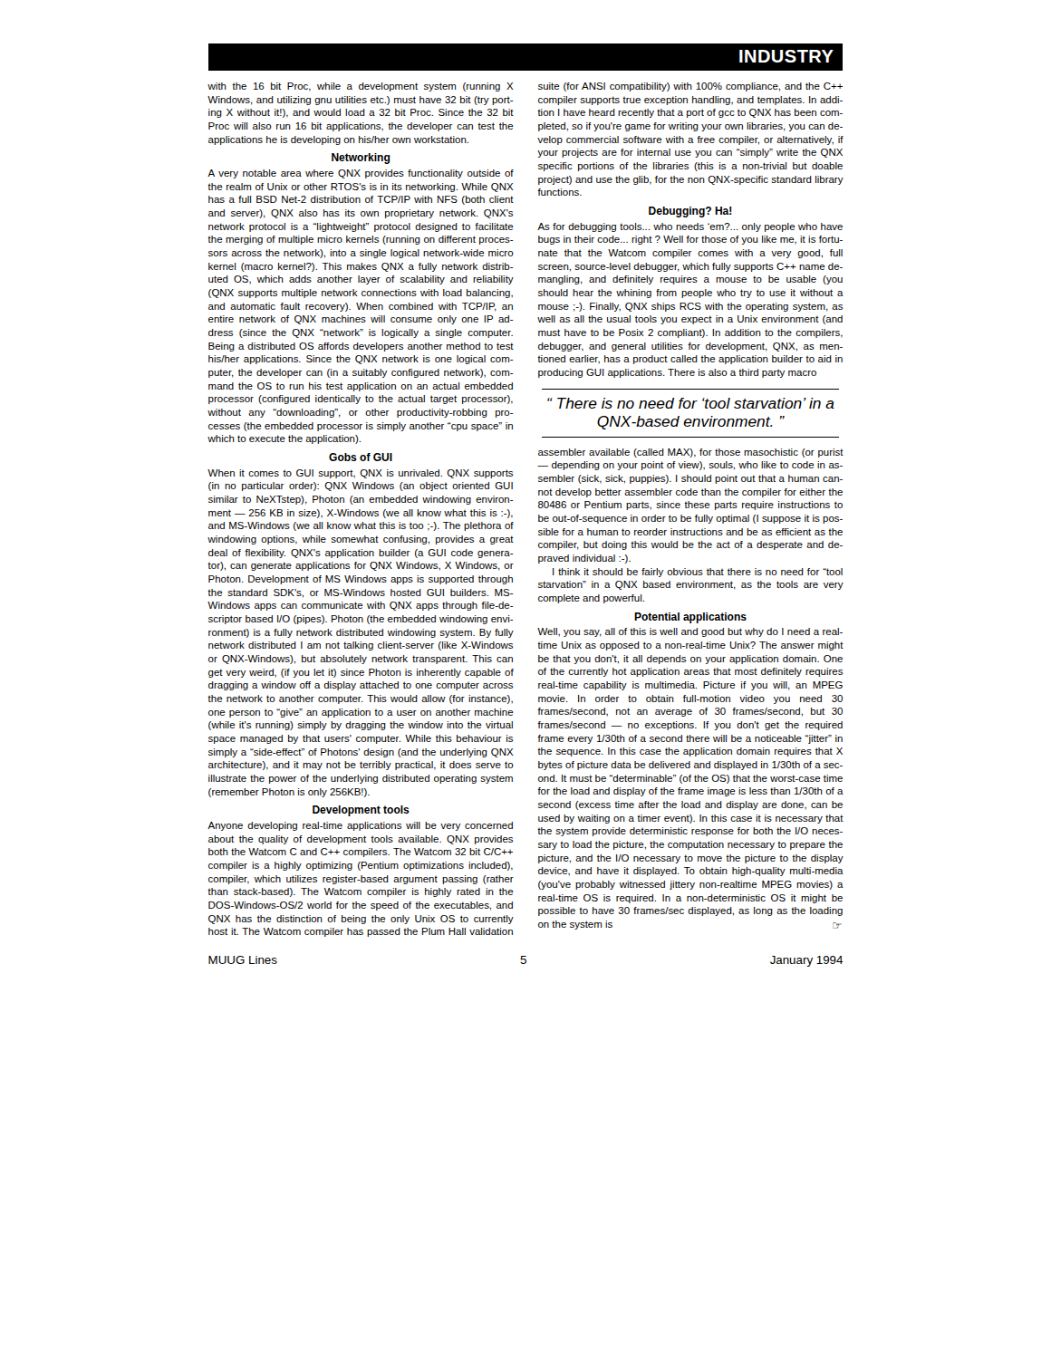INDUSTRY
with the 16 bit Proc, while a development system (running X Windows, and utilizing gnu utilities etc.) must have 32 bit (try porting X without it!), and would load a 32 bit Proc. Since the 32 bit Proc will also run 16 bit applications, the developer can test the applications he is developing on his/her own workstation.
Networking
A very notable area where QNX provides functionality outside of the realm of Unix or other RTOS's is in its networking. While QNX has a full BSD Net-2 distribution of TCP/IP with NFS (both client and server), QNX also has its own proprietary network. QNX's network protocol is a “lightweight” protocol designed to facilitate the merging of multiple micro kernels (running on different processors across the network), into a single logical network-wide micro kernel (macro kernel?). This makes QNX a fully network distributed OS, which adds another layer of scalability and reliability (QNX supports multiple network connections with load balancing, and automatic fault recovery). When combined with TCP/IP, an entire network of QNX machines will consume only one IP address (since the QNX “network” is logically a single computer. Being a distributed OS affords developers another method to test his/her applications. Since the QNX network is one logical computer, the developer can (in a suitably configured network), command the OS to run his test application on an actual embedded processor (configured identically to the actual target processor), without any “downloading”, or other productivity-robbing processes (the embedded processor is simply another “cpu space” in which to execute the application).
Gobs of GUI
When it comes to GUI support, QNX is unrivaled. QNX supports (in no particular order): QNX Windows (an object oriented GUI similar to NeXTstep), Photon (an embedded windowing environment — 256 KB in size), X-Windows (we all know what this is :-), and MS-Windows (we all know what this is too ;-). The plethora of windowing options, while somewhat confusing, provides a great deal of flexibility. QNX's application builder (a GUI code generator), can generate applications for QNX Windows, X Windows, or Photon. Development of MS Windows apps is supported through the standard SDK's, or MS-Windows hosted GUI builders. MS-Windows apps can communicate with QNX apps through file-descriptor based I/O (pipes). Photon (the embedded windowing environment) is a fully network distributed windowing system. By fully network distributed I am not talking client-server (like X-Windows or QNX-Windows), but absolutely network transparent. This can get very weird, (if you let it) since Photon is inherently capable of dragging a window off a display attached to one computer across the network to another computer. This would allow (for instance), one person to “give” an application to a user on another machine (while it's running) simply by dragging the window into the virtual space managed by that users' computer. While this behaviour is simply a “side-effect” of Photons' design (and the underlying QNX architecture), and it may not be terribly practical, it does serve to illustrate the power of the underlying distributed operating system (remember Photon is only 256KB!).
Development tools
Anyone developing real-time applications will be very concerned about the quality of development tools available. QNX provides both the Watcom C and C++ compilers. The Watcom 32 bit C/C++ compiler is a highly optimizing (Pentium optimizations included), compiler, which utilizes register-based argument passing (rather than stack-based). The Watcom compiler is highly rated in the DOS-Windows-OS/2 world for the speed of the executables, and QNX has the distinction of being the only Unix OS to currently host it. The Watcom compiler has passed the Plum Hall validation suite (for ANSI compatibility) with 100% compliance, and the C++ compiler supports true exception handling, and templates. In addition I have heard recently that a port of gcc to QNX has been completed, so if you're game for writing your own libraries, you can develop commercial software with a free compiler, or alternatively, if your projects are for internal use you can “simply” write the QNX specific portions of the libraries (this is a non-trivial but doable project) and use the glib, for the non QNX-specific standard library functions.
Debugging? Ha!
As for debugging tools... who needs ‘em?... only people who have bugs in their code... right ? Well for those of you like me, it is fortunate that the Watcom compiler comes with a very good, full screen, source-level debugger, which fully supports C++ name demangling, and definitely requires a mouse to be usable (you should hear the whining from people who try to use it without a mouse ;-). Finally, QNX ships RCS with the operating system, as well as all the usual tools you expect in a Unix environment (and must have to be Posix 2 compliant). In addition to the compilers, debugger, and general utilities for development, QNX, as mentioned earlier, has a product called the application builder to aid in producing GUI applications. There is also a third party macro
“ There is no need for ‘tool starvation’ in a QNX-based environment. ”
assembler available (called MAX), for those masochistic (or purist — depending on your point of view), souls, who like to code in assembler (sick, sick, puppies). I should point out that a human cannot develop better assembler code than the compiler for either the 80486 or Pentium parts, since these parts require instructions to be out-of-sequence in order to be fully optimal (I suppose it is possible for a human to reorder instructions and be as efficient as the compiler, but doing this would be the act of a desperate and depraved individual :-).
I think it should be fairly obvious that there is no need for “tool starvation” in a QNX based environment, as the tools are very complete and powerful.
Potential applications
Well, you say, all of this is well and good but why do I need a real-time Unix as opposed to a non-real-time Unix? The answer might be that you don't, it all depends on your application domain. One of the currently hot application areas that most definitely requires real-time capability is multimedia. Picture if you will, an MPEG movie. In order to obtain full-motion video you need 30 frames/second, not an average of 30 frames/second, but 30 frames/second — no exceptions. If you don't get the required frame every 1/30th of a second there will be a noticeable “jitter” in the sequence. In this case the application domain requires that X bytes of picture data be delivered and displayed in 1/30th of a second. It must be “determinable” (of the OS) that the worst-case time for the load and display of the frame image is less than 1/30th of a second (excess time after the load and display are done, can be used by waiting on a timer event). In this case it is necessary that the system provide deterministic response for both the I/O necessary to load the picture, the computation necessary to prepare the picture, and the I/O necessary to move the picture to the display device, and have it displayed. To obtain high-quality multi-media (you've probably witnessed jittery non-realtime MPEG movies) a real-time OS is required. In a non-deterministic OS it might be possible to have 30 frames/sec displayed, as long as the loading on the system is ☞
MUUG Lines
5
January 1994